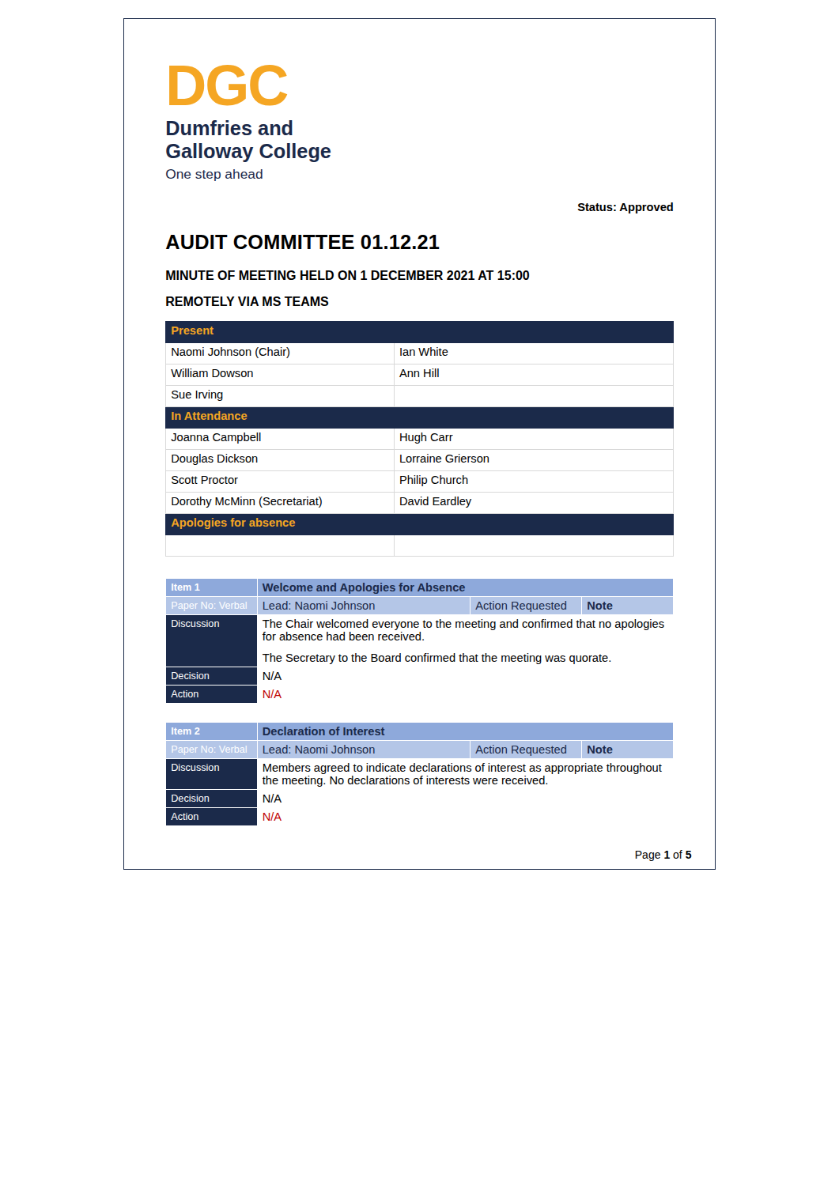DGC
Dumfries and
Galloway College
One step ahead
Status: Approved
AUDIT COMMITTEE 01.12.21
MINUTE OF MEETING HELD ON 1 DECEMBER 2021 AT 15:00
REMOTELY VIA MS TEAMS
| Present | |
| Naomi Johnson (Chair) | Ian White |
| William Dowson | Ann Hill |
| Sue Irving | |
| In Attendance | |
| Joanna Campbell | Hugh Carr |
| Douglas Dickson | Lorraine Grierson |
| Scott Proctor | Philip Church |
| Dorothy McMinn (Secretariat) | David Eardley |
| Apologies for absence | |
| Item 1 | Welcome and Apologies for Absence |
| Paper No: Verbal | Lead: Naomi Johnson | Action Requested | Note |
| Discussion | The Chair welcomed everyone to the meeting and confirmed that no apologies for absence had been received. The Secretary to the Board confirmed that the meeting was quorate. |
| Decision | N/A |
| Action | N/A |
| Item 2 | Declaration of Interest |
| Paper No: Verbal | Lead: Naomi Johnson | Action Requested | Note |
| Discussion | Members agreed to indicate declarations of interest as appropriate throughout the meeting. No declarations of interests were received. |
| Decision | N/A |
| Action | N/A |
Page 1 of 5